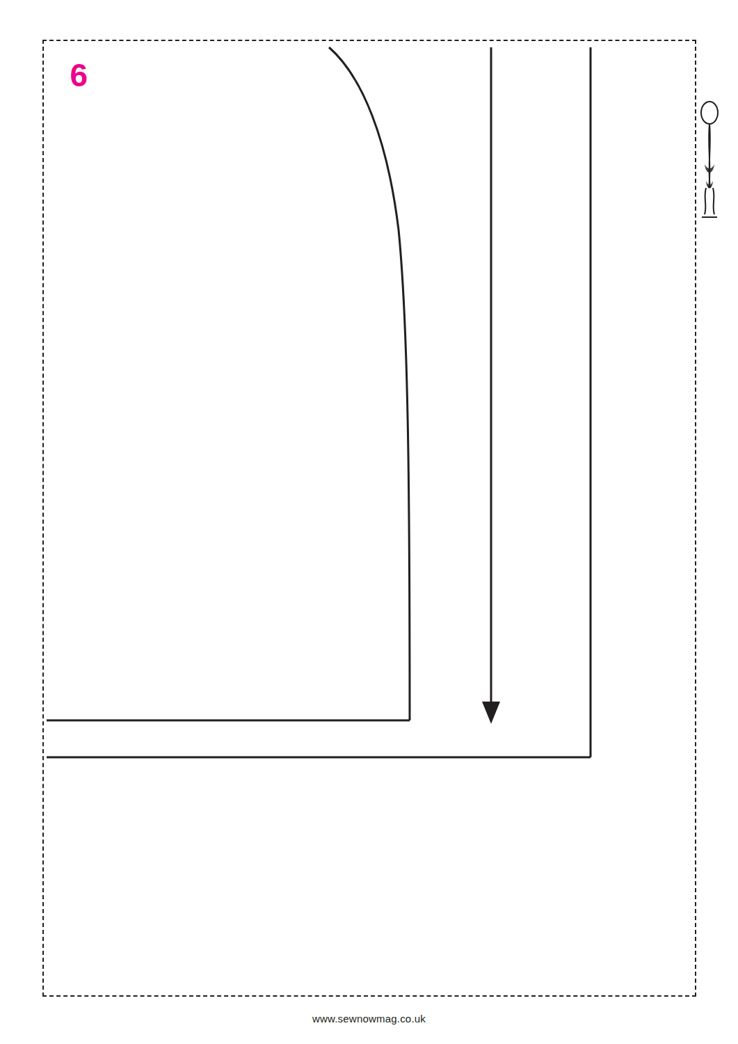6
www.sewnowmag.co.uk